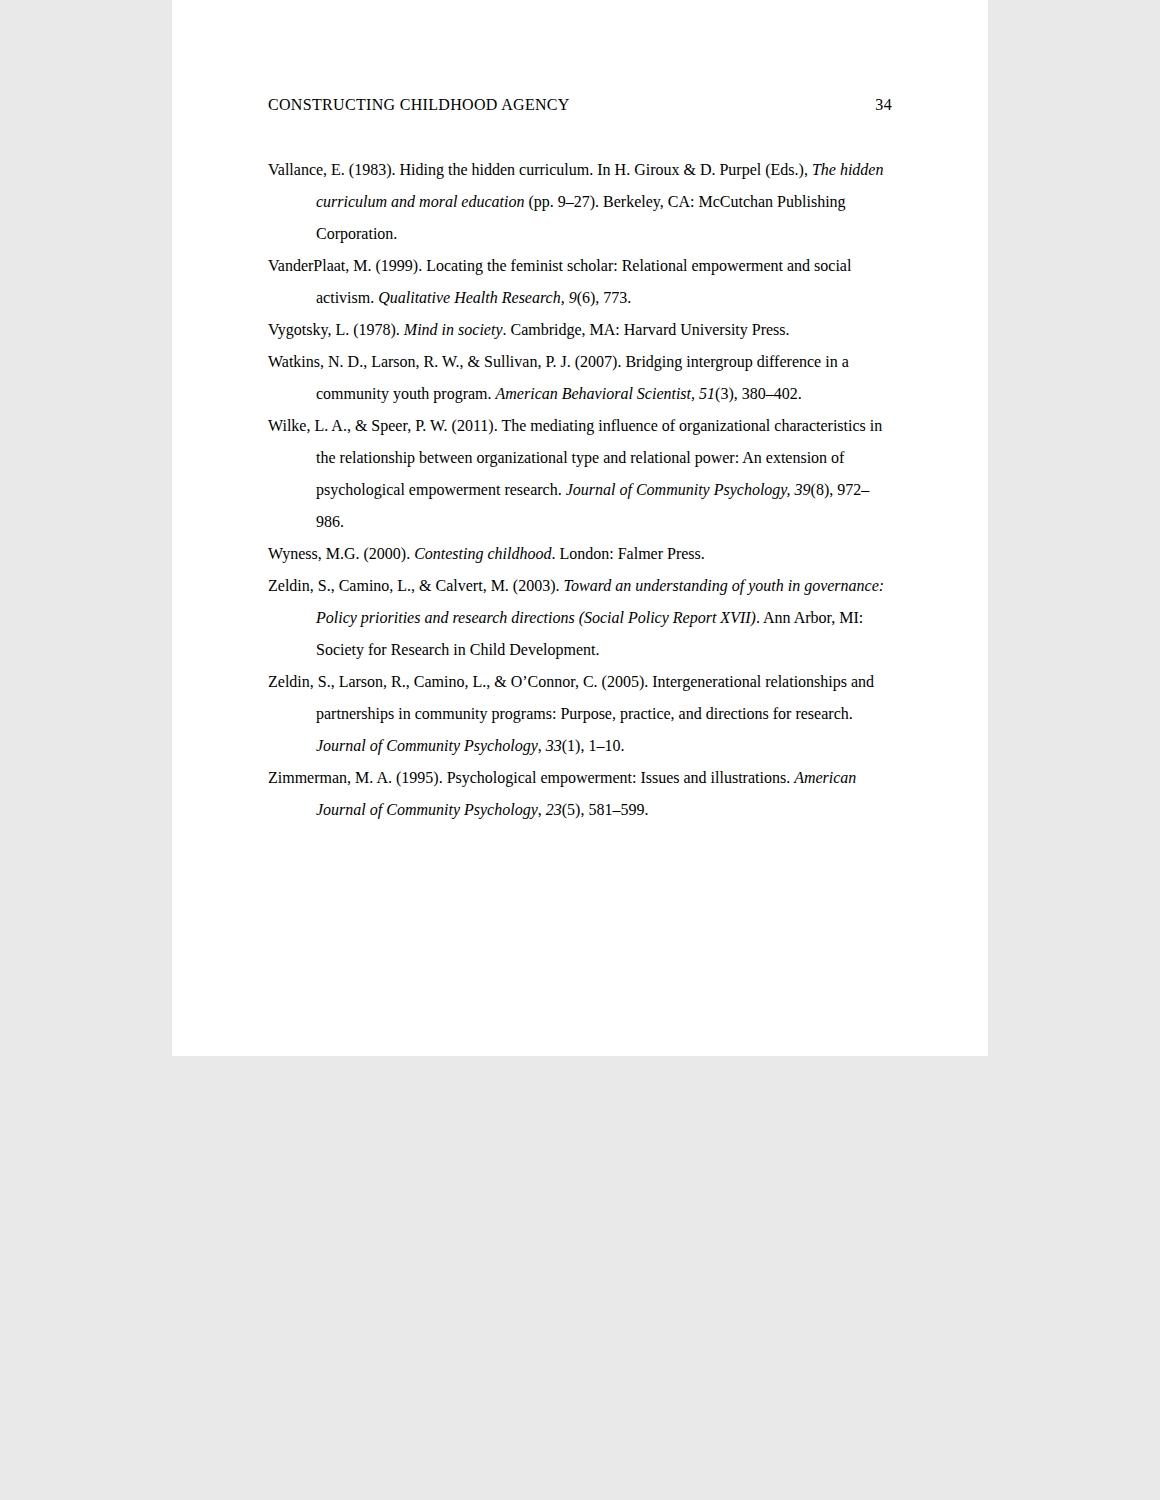Constructing Childhood Agency 34
Vallance, E. (1983). Hiding the hidden curriculum. In H. Giroux & D. Purpel (Eds.), The hidden curriculum and moral education (pp. 9–27). Berkeley, CA: McCutchan Publishing Corporation.
VanderPlaat, M. (1999). Locating the feminist scholar: Relational empowerment and social activism. Qualitative Health Research, 9(6), 773.
Vygotsky, L. (1978). Mind in society. Cambridge, MA: Harvard University Press.
Watkins, N. D., Larson, R. W., & Sullivan, P. J. (2007). Bridging intergroup difference in a community youth program. American Behavioral Scientist, 51(3), 380–402.
Wilke, L. A., & Speer, P. W. (2011). The mediating influence of organizational characteristics in the relationship between organizational type and relational power: An extension of psychological empowerment research. Journal of Community Psychology, 39(8), 972–986.
Wyness, M.G. (2000). Contesting childhood. London: Falmer Press.
Zeldin, S., Camino, L., & Calvert, M. (2003). Toward an understanding of youth in governance: Policy priorities and research directions (Social Policy Report XVII). Ann Arbor, MI: Society for Research in Child Development.
Zeldin, S., Larson, R., Camino, L., & O’Connor, C. (2005). Intergenerational relationships and partnerships in community programs: Purpose, practice, and directions for research. Journal of Community Psychology, 33(1), 1–10.
Zimmerman, M. A. (1995). Psychological empowerment: Issues and illustrations. American Journal of Community Psychology, 23(5), 581–599.